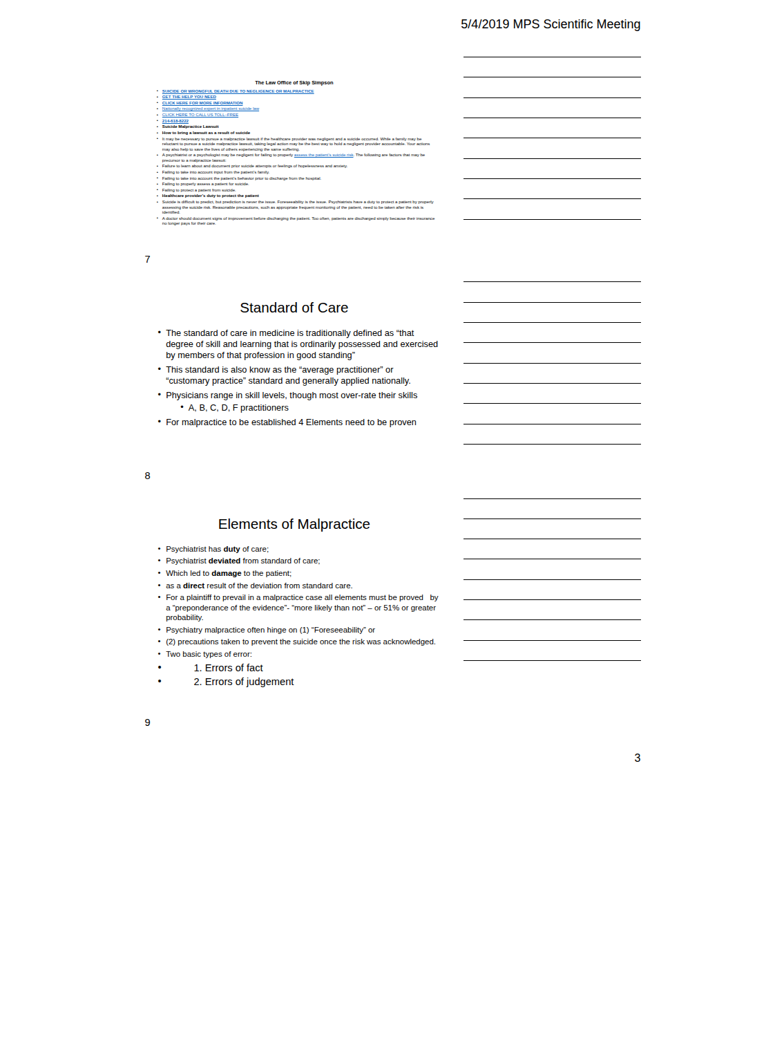5/4/2019 MPS Scientific Meeting
The Law Office of Skip Simpson
SUICIDE OR WRONGFUL DEATH DUE TO NEGLIGENCE OR MALPRACTICE
GET THE HELP YOU NEED
CLICK HERE FOR MORE INFORMATION
Nationally recognized expert in inpatient suicide law
CLICK HERE TO CALL US TOLL–FREE
214-618-8222
Suicide Malpractice Lawsuit
How to bring a lawsuit as a result of suicide
It may be necessary to pursue a malpractice lawsuit if the healthcare provider was negligent and a suicide occurred. While a family may be reluctant to pursue a suicide malpractice lawsuit, taking legal action may be the best way to hold a negligent provider accountable. Your actions may also help to save the lives of others experiencing the same suffering.
A psychiatrist or a psychologist may be negligent for failing to properly assess the patient’s suicide risk. The following are factors that may be precursor to a malpractice lawsuit:
Failure to learn about and document prior suicide attempts or feelings of hopelessness and anxiety.
Failing to take into account input from the patient’s family.
Failing to take into account the patient’s behavior prior to discharge from the hospital.
Failing to properly assess a patient for suicide.
Failing to protect a patient from suicide.
Healthcare provider’s duty to protect the patient
Suicide is difficult to predict, but prediction is never the issue. Foreseeability is the issue. Psychiatrists have a duty to protect a patient by properly assessing the suicide risk. Reasonable precautions, such as appropriate frequent monitoring of the patient, need to be taken after the risk is identified.
A doctor should document signs of improvement before discharging the patient. Too often, patients are discharged simply because their insurance no longer pays for their care.
7
Standard of Care
The standard of care in medicine is traditionally defined as “that degree of skill and learning that is ordinarily possessed and exercised by members of that profession in good standing”
This standard is also know as the “average practitioner” or “customary practice” standard and generally applied nationally.
Physicians range in skill levels, though most over-rate their skills
A, B, C, D, F practitioners
For malpractice to be established 4 Elements need to be proven
8
Elements of Malpractice
Psychiatrist has duty of care;
Psychiatrist deviated from standard of care;
Which led to damage to the patient;
as a direct result of the deviation from standard care.
For a plaintiff to prevail in a malpractice case all elements must be proved by a “preponderance of the evidence”- “more likely than not” – or 51% or greater probability.
Psychiatry malpractice often hinge on (1) “Foreseeability” or
(2) precautions taken to prevent the suicide once the risk was acknowledged.
Two basic types of error:
1. Errors of fact
2. Errors of judgement
9
3